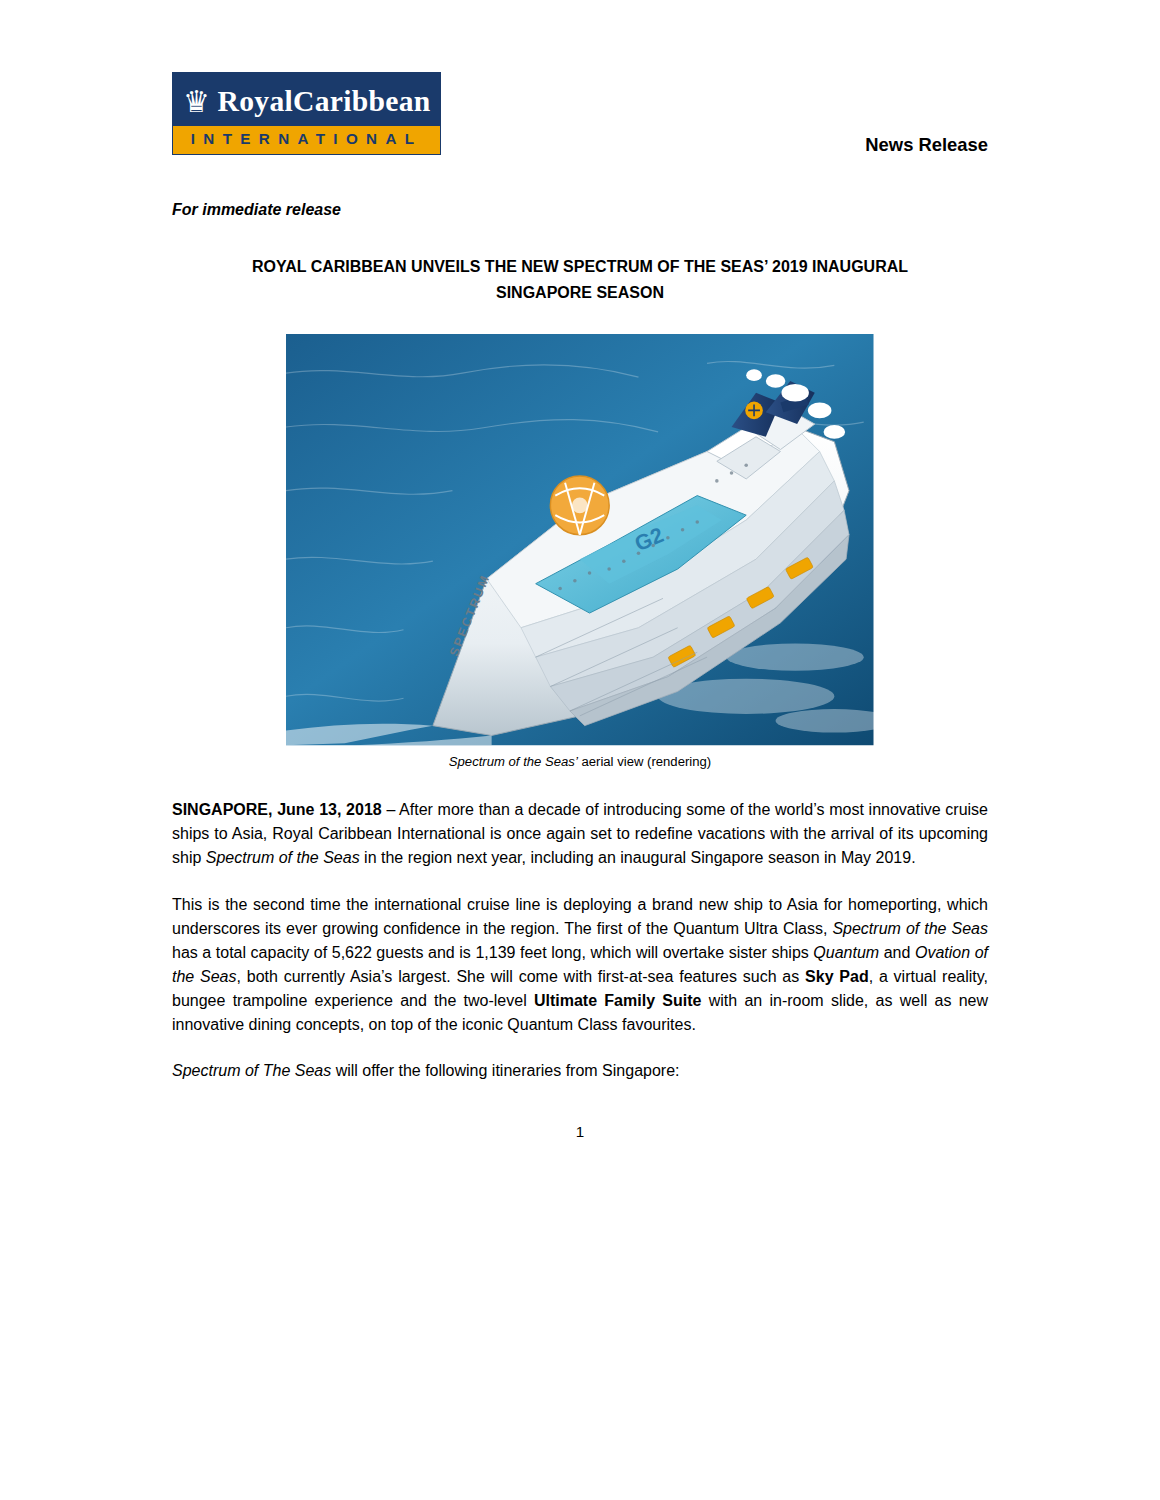♛ RoyalCaribbean
INTERNATIONAL
News Release
For immediate release
ROYAL CARIBBEAN UNVEILS THE NEW SPECTRUM OF THE SEAS’ 2019 INAUGURAL SINGAPORE SEASON
G2 SPECTRUM
Spectrum of the Seas’ aerial view (rendering)
SINGAPORE, June 13, 2018 – After more than a decade of introducing some of the world’s most innovative cruise ships to Asia, Royal Caribbean International is once again set to redefine vacations with the arrival of its upcoming ship Spectrum of the Seas in the region next year, including an inaugural Singapore season in May 2019.
This is the second time the international cruise line is deploying a brand new ship to Asia for homeporting, which underscores its ever growing confidence in the region. The first of the Quantum Ultra Class, Spectrum of the Seas has a total capacity of 5,622 guests and is 1,139 feet long, which will overtake sister ships Quantum and Ovation of the Seas, both currently Asia’s largest. She will come with first-at-sea features such as Sky Pad, a virtual reality, bungee trampoline experience and the two-level Ultimate Family Suite with an in-room slide, as well as new innovative dining concepts, on top of the iconic Quantum Class favourites.
Spectrum of The Seas will offer the following itineraries from Singapore:
1